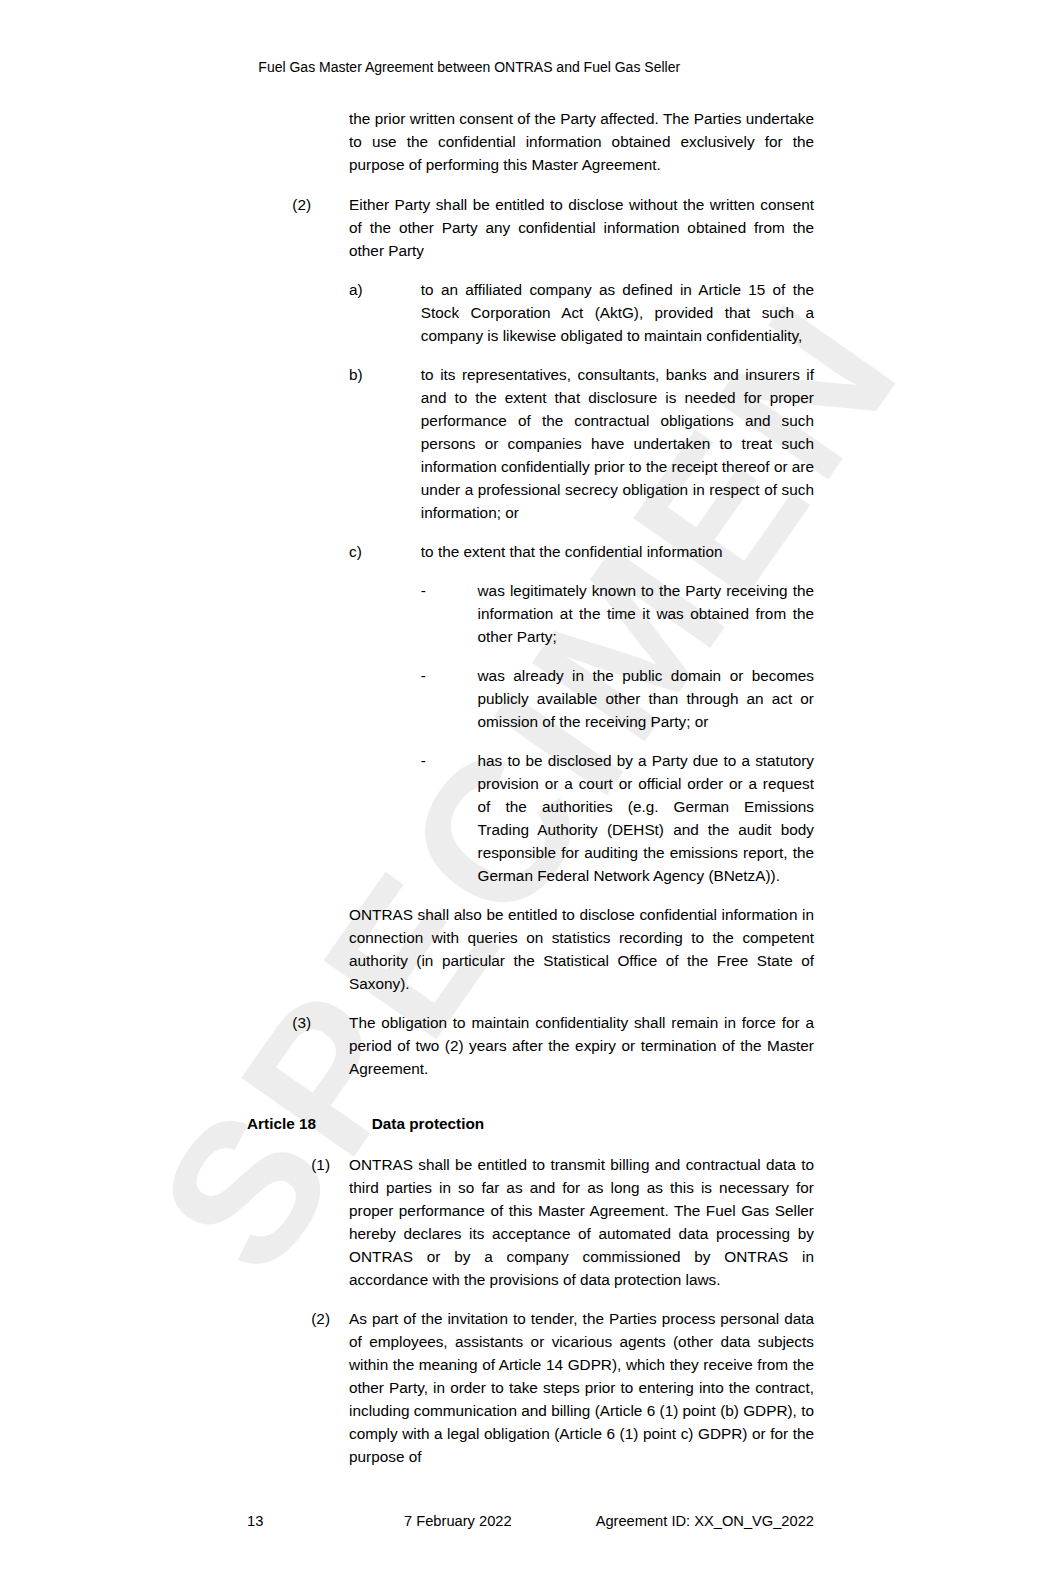SPECIMEN
Fuel Gas Master Agreement between ONTRAS and Fuel Gas Seller
the prior written consent of the Party affected. The Parties undertake to use the confidential information obtained exclusively for the purpose of performing this Master Agreement.
(2)
Either Party shall be entitled to disclose without the written consent of the other Party any confidential information obtained from the other Party
a)
to an affiliated company as defined in Article 15 of the Stock Corporation Act (AktG), provided that such a company is likewise obligated to maintain confidentiality,
b)
to its representatives, consultants, banks and insurers if and to the extent that disclosure is needed for proper performance of the contractual obligations and such persons or companies have undertaken to treat such information confidentially prior to the receipt thereof or are under a professional secrecy obligation in respect of such information; or
c)
to the extent that the confidential information
-
was legitimately known to the Party receiving the information at the time it was obtained from the other Party;
-
was already in the public domain or becomes publicly available other than through an act or omission of the receiving Party; or
-
has to be disclosed by a Party due to a statutory provision or a court or official order or a request of the authorities (e.g. German Emissions Trading Authority (DEHSt) and the audit body responsible for auditing the emissions report, the German Federal Network Agency (BNetzA)).
ONTRAS shall also be entitled to disclose confidential information in connection with queries on statistics recording to the competent authority (in particular the Statistical Office of the Free State of Saxony).
(3)
The obligation to maintain confidentiality shall remain in force for a period of two (2) years after the expiry or termination of the Master Agreement.
Article 18
Data protection
(1)
ONTRAS shall be entitled to transmit billing and contractual data to third parties in so far as and for as long as this is necessary for proper performance of this Master Agreement. The Fuel Gas Seller hereby declares its acceptance of automated data processing by ONTRAS or by a company commissioned by ONTRAS in accordance with the provisions of data protection laws.
(2)
As part of the invitation to tender, the Parties process personal data of employees, assistants or vicarious agents (other data subjects within the meaning of Article 14 GDPR), which they receive from the other Party, in order to take steps prior to entering into the contract, including communication and billing (Article 6 (1) point (b) GDPR), to comply with a legal obligation (Article 6 (1) point c) GDPR) or for the purpose of
13
7 February 2022
Agreement ID: XX_ON_VG_2022